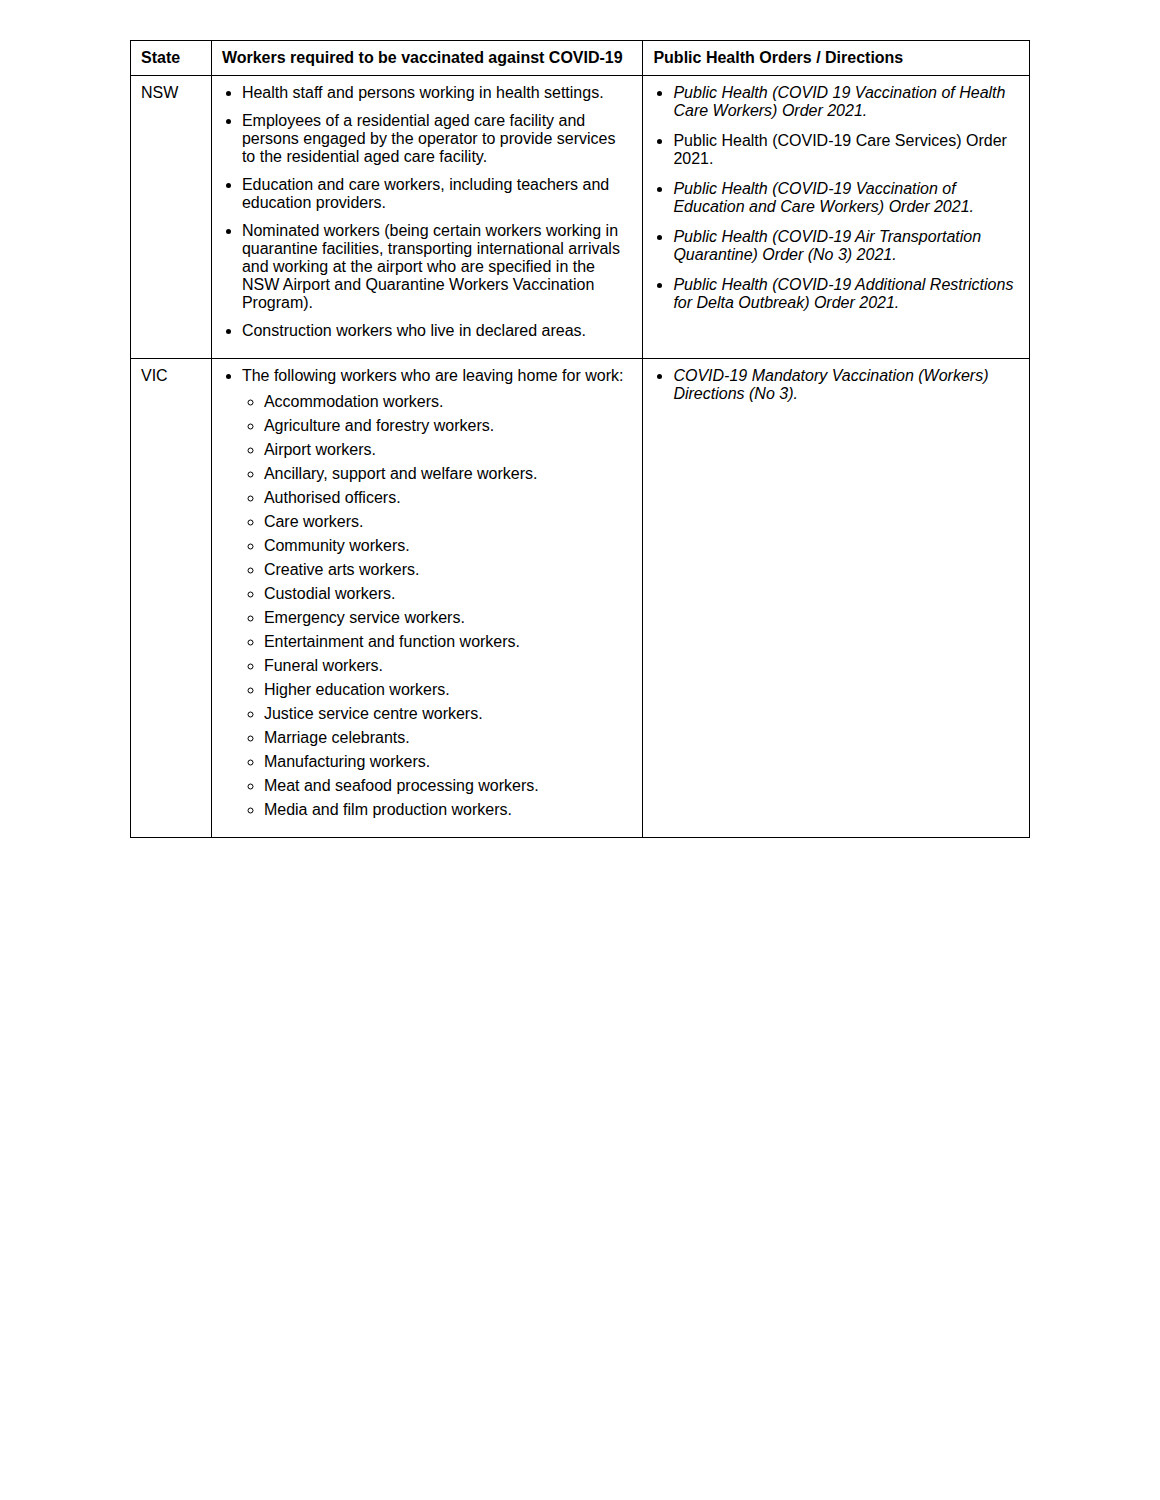| State | Workers required to be vaccinated against COVID-19 | Public Health Orders / Directions |
| --- | --- | --- |
| NSW | Health staff and persons working in health settings. Employees of a residential aged care facility and persons engaged by the operator to provide services to the residential aged care facility. Education and care workers, including teachers and education providers. Nominated workers (being certain workers working in quarantine facilities, transporting international arrivals and working at the airport who are specified in the NSW Airport and Quarantine Workers Vaccination Program). Construction workers who live in declared areas. | Public Health (COVID 19 Vaccination of Health Care Workers) Order 2021. Public Health (COVID-19 Care Services) Order 2021. Public Health (COVID-19 Vaccination of Education and Care Workers) Order 2021. Public Health (COVID-19 Air Transportation Quarantine) Order (No 3) 2021. Public Health (COVID-19 Additional Restrictions for Delta Outbreak) Order 2021. |
| VIC | The following workers who are leaving home for work: Accommodation workers. Agriculture and forestry workers. Airport workers. Ancillary, support and welfare workers. Authorised officers. Care workers. Community workers. Creative arts workers. Custodial workers. Emergency service workers. Entertainment and function workers. Funeral workers. Higher education workers. Justice service centre workers. Marriage celebrants. Manufacturing workers. Meat and seafood processing workers. Media and film production workers. | COVID-19 Mandatory Vaccination (Workers) Directions (No 3). |